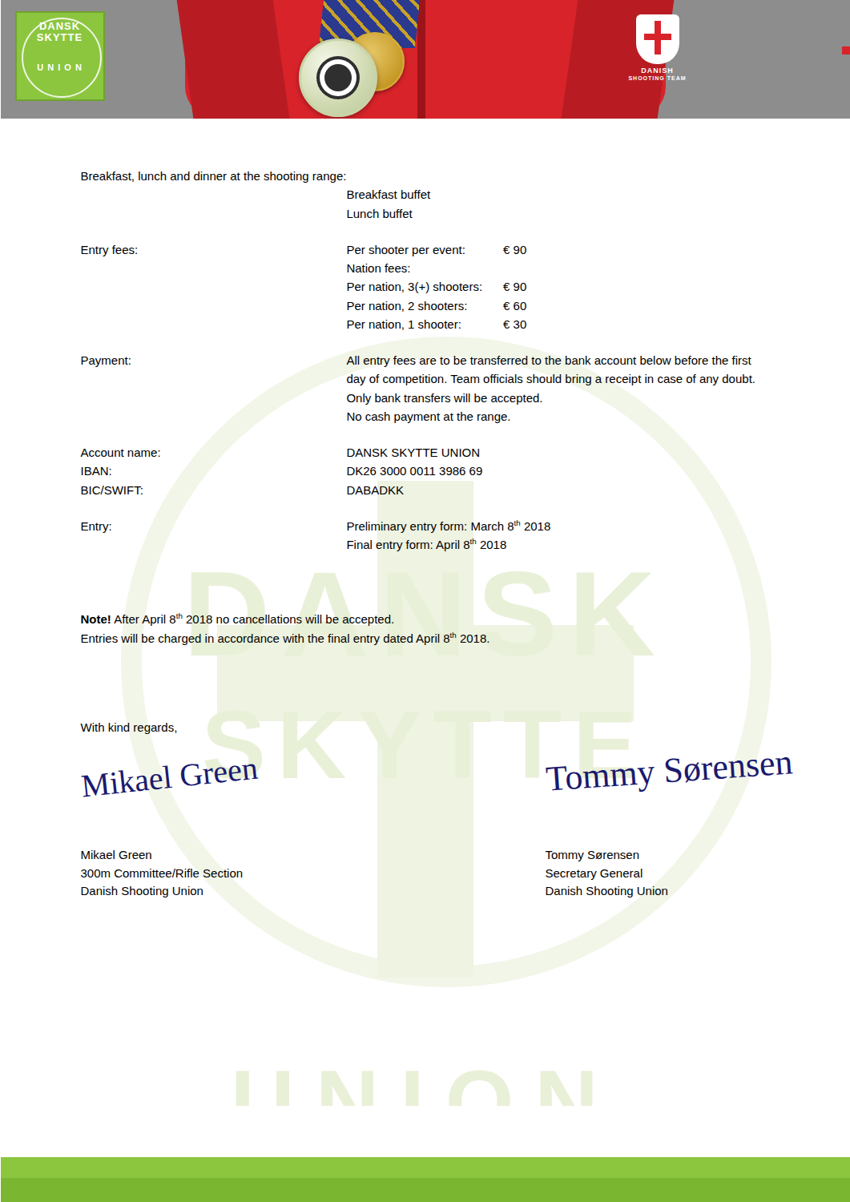DANISH
SHOOTING TEAM
DANSK SKYTTE U N I O N
DANSK
SKYTTE
UNION
| Breakfast, lunch and dinner at the shooting range: | |
| | Breakfast buffet |
| | Lunch buffet |
| Entry fees: | / Per shooter per event: / € 90 / / Nation fees: / / / Per nation, 3(+) shooters: / € 90 / / Per nation, 2 shooters: / € 60 / / Per nation, 1 shooter: / € 30 / |
| Payment: | All entry fees are to be transferred to the bank account below before the first day of competition. Team officials should bring a receipt in case of any doubt. Only bank transfers will be accepted. No cash payment at the range. |
| Account name: | DANSK SKYTTE UNION |
| IBAN: | DK26 3000 0011 3986 69 |
| BIC/SWIFT: | DABADKK |
| Entry: | Preliminary entry form: March 8 th 2018 |
| | Final entry form: April 8 th 2018 |
Note! After April 8th 2018 no cancellations will be accepted.
Entries will be charged in accordance with the final entry dated April 8th 2018.
With kind regards,
Mikael Green
Tommy Sørensen
Mikael Green
300m Committee/Rifle Section
Danish Shooting Union
Tommy Sørensen
Secretary General
Danish Shooting Union